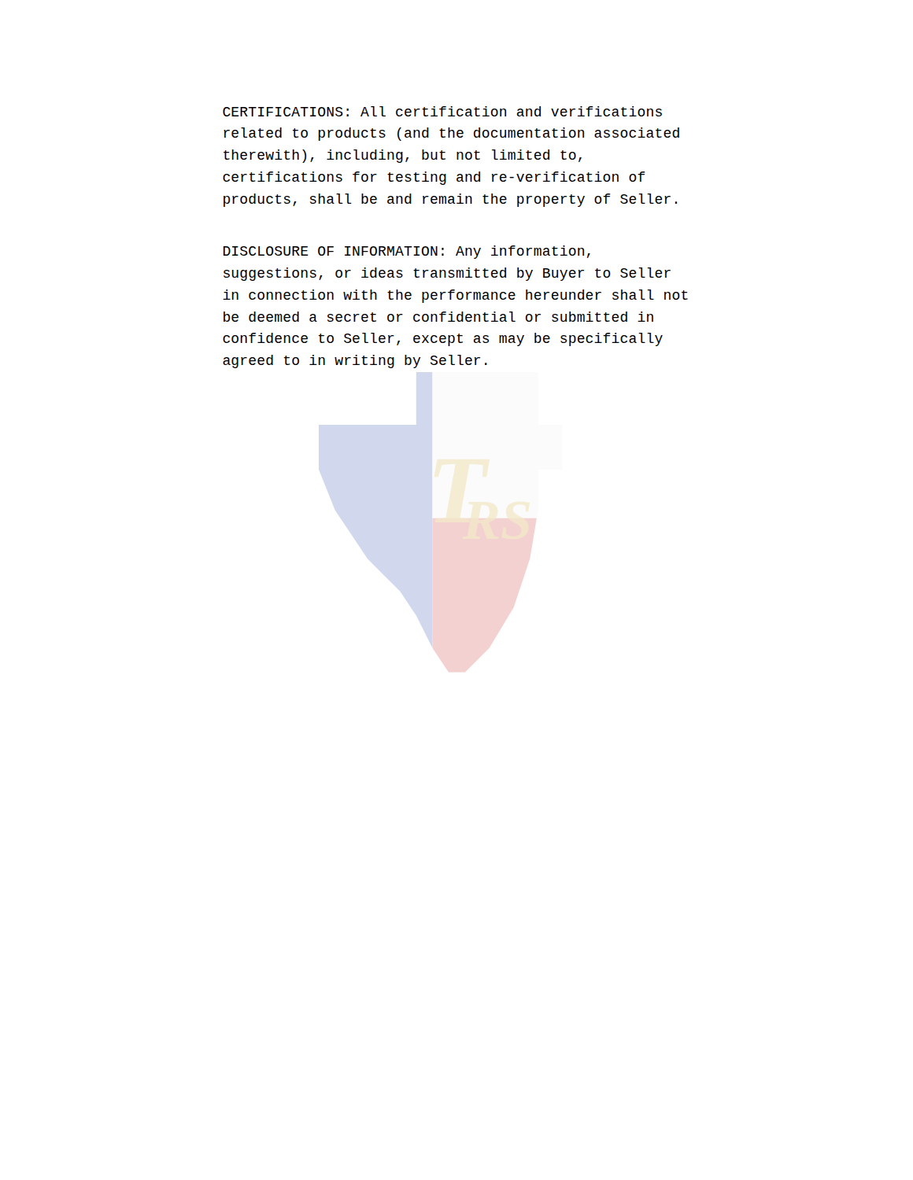CERTIFICATIONS: All certification and verifications related to products (and the documentation associated therewith), including, but not limited to, certifications for testing and re-verification of products, shall be and remain the property of Seller.
DISCLOSURE OF INFORMATION: Any information, suggestions, or ideas transmitted by Buyer to Seller in connection with the performance hereunder shall not be deemed a secret or confidential or submitted in confidence to Seller, except as may be specifically agreed to in writing by Seller.
T RS